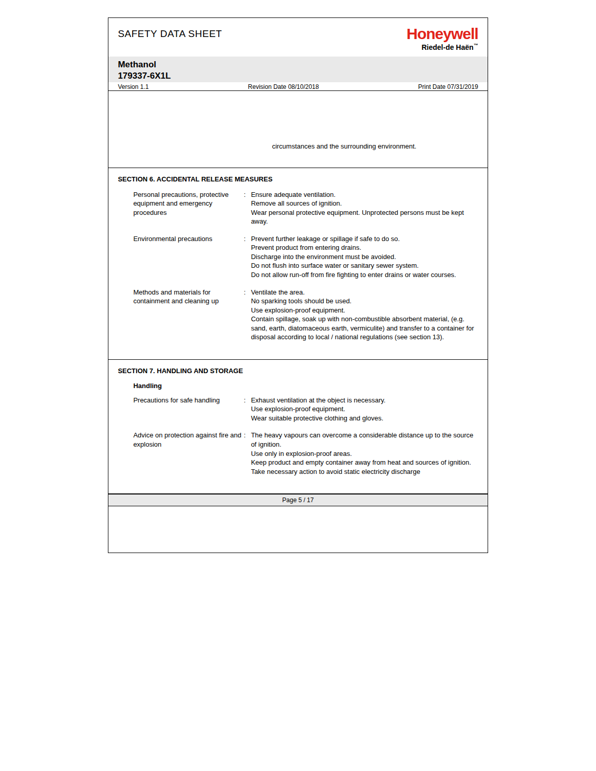SAFETY DATA SHEET
Honeywell
Riedel-de Haën™
Methanol
179337-6X1L
Version 1.1
Revision Date 08/10/2018
Print Date 07/31/2019
circumstances and the surrounding environment.
SECTION 6. ACCIDENTAL RELEASE MEASURES
| Personal precautions, protective equipment and emergency procedures | : | Ensure adequate ventilation. Remove all sources of ignition. Wear personal protective equipment. Unprotected persons must be kept away. |
| Environmental precautions | : | Prevent further leakage or spillage if safe to do so. Prevent product from entering drains. Discharge into the environment must be avoided. Do not flush into surface water or sanitary sewer system. Do not allow run-off from fire fighting to enter drains or water courses. |
| Methods and materials for containment and cleaning up | : | Ventilate the area. No sparking tools should be used. Use explosion-proof equipment. Contain spillage, soak up with non-combustible absorbent material, (e.g. sand, earth, diatomaceous earth, vermiculite) and transfer to a container for disposal according to local / national regulations (see section 13). |
SECTION 7. HANDLING AND STORAGE
Handling
| Precautions for safe handling | : | Exhaust ventilation at the object is necessary. Use explosion-proof equipment. Wear suitable protective clothing and gloves. |
| Advice on protection against fire and explosion | : | The heavy vapours can overcome a considerable distance up to the source of ignition. Use only in explosion-proof areas. Keep product and empty container away from heat and sources of ignition. Take necessary action to avoid static electricity discharge |
Page 5 / 17